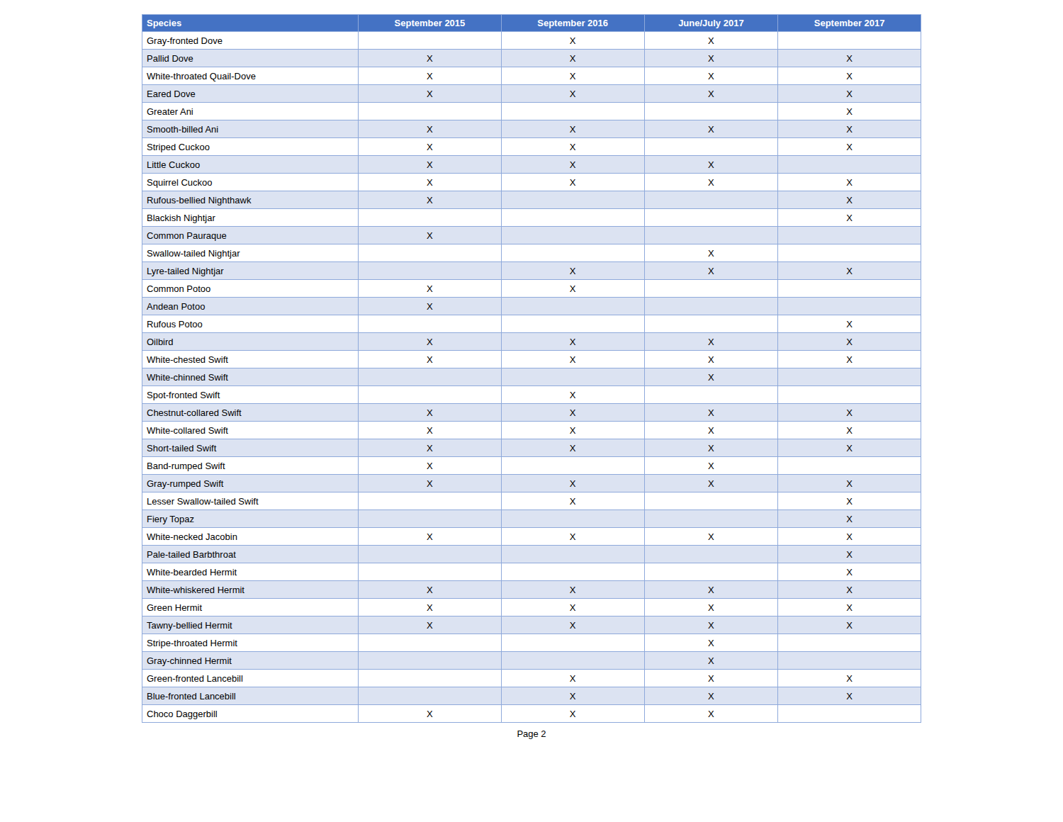| Species | September 2015 | September 2016 | June/July 2017 | September 2017 |
| --- | --- | --- | --- | --- |
| Gray-fronted Dove | | X | X | |
| Pallid Dove | X | X | X | X |
| White-throated Quail-Dove | X | X | X | X |
| Eared Dove | X | X | X | X |
| Greater Ani | | | | X |
| Smooth-billed Ani | X | X | X | X |
| Striped Cuckoo | X | X | | X |
| Little Cuckoo | X | X | X | |
| Squirrel Cuckoo | X | X | X | X |
| Rufous-bellied Nighthawk | X | | | X |
| Blackish Nightjar | | | | X |
| Common Pauraque | X | | | |
| Swallow-tailed Nightjar | | | X | |
| Lyre-tailed Nightjar | | X | X | X |
| Common Potoo | X | X | | |
| Andean Potoo | X | | | |
| Rufous Potoo | | | | X |
| Oilbird | X | X | X | X |
| White-chested Swift | X | X | X | X |
| White-chinned Swift | | | X | |
| Spot-fronted Swift | | X | | |
| Chestnut-collared Swift | X | X | X | X |
| White-collared Swift | X | X | X | X |
| Short-tailed Swift | X | X | X | X |
| Band-rumped Swift | X | | X | |
| Gray-rumped Swift | X | X | X | X |
| Lesser Swallow-tailed Swift | | X | | X |
| Fiery Topaz | | | | X |
| White-necked Jacobin | X | X | X | X |
| Pale-tailed Barbthroat | | | | X |
| White-bearded Hermit | | | | X |
| White-whiskered Hermit | X | X | X | X |
| Green Hermit | X | X | X | X |
| Tawny-bellied Hermit | X | X | X | X |
| Stripe-throated Hermit | | | X | |
| Gray-chinned Hermit | | | X | |
| Green-fronted Lancebill | | X | X | X |
| Blue-fronted Lancebill | | X | X | X |
| Choco Daggerbill | X | X | X | |
Page 2